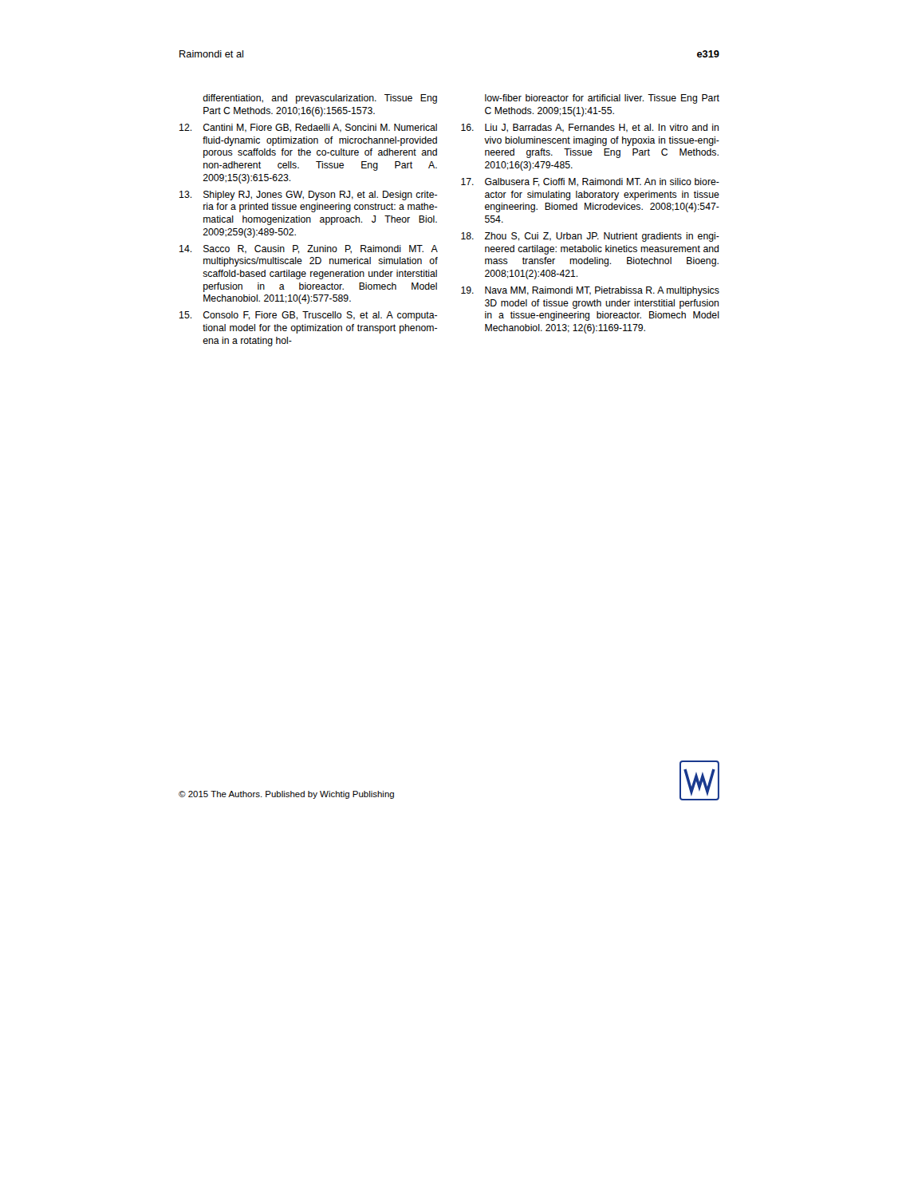Raimondi et al
e319
differentiation, and prevascularization. Tissue Eng Part C Methods. 2010;16(6):1565-1573.
12. Cantini M, Fiore GB, Redaelli A, Soncini M. Numerical fluid-dynamic optimization of microchannel-provided porous scaffolds for the co-culture of adherent and non-adherent cells. Tissue Eng Part A. 2009;15(3):615-623.
13. Shipley RJ, Jones GW, Dyson RJ, et al. Design criteria for a printed tissue engineering construct: a mathematical homogenization approach. J Theor Biol. 2009;259(3):489-502.
14. Sacco R, Causin P, Zunino P, Raimondi MT. A multiphysics/multiscale 2D numerical simulation of scaffold-based cartilage regeneration under interstitial perfusion in a bioreactor. Biomech Model Mechanobiol. 2011;10(4):577-589.
15. Consolo F, Fiore GB, Truscello S, et al. A computational model for the optimization of transport phenomena in a rotating hol-
low-fiber bioreactor for artificial liver. Tissue Eng Part C Methods. 2009;15(1):41-55.
16. Liu J, Barradas A, Fernandes H, et al. In vitro and in vivo bioluminescent imaging of hypoxia in tissue-engineered grafts. Tissue Eng Part C Methods. 2010;16(3):479-485.
17. Galbusera F, Cioffi M, Raimondi MT. An in silico bioreactor for simulating laboratory experiments in tissue engineering. Biomed Microdevices. 2008;10(4):547-554.
18. Zhou S, Cui Z, Urban JP. Nutrient gradients in engineered cartilage: metabolic kinetics measurement and mass transfer modeling. Biotechnol Bioeng. 2008;101(2):408-421.
19. Nava MM, Raimondi MT, Pietrabissa R. A multiphysics 3D model of tissue growth under interstitial perfusion in a tissue-engineering bioreactor. Biomech Model Mechanobiol. 2013; 12(6):1169-1179.
© 2015 The Authors. Published by Wichtig Publishing